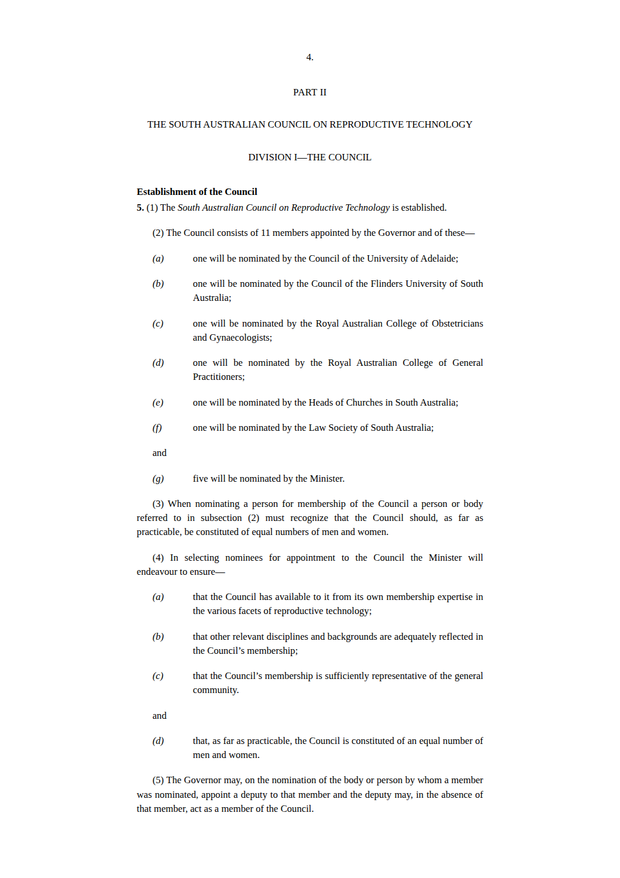4.
PART II
THE SOUTH AUSTRALIAN COUNCIL ON REPRODUCTIVE TECHNOLOGY
DIVISION I—THE COUNCIL
Establishment of the Council
5. (1) The South Australian Council on Reproductive Technology is established.
(2) The Council consists of 11 members appointed by the Governor and of these—
(a)
one will be nominated by the Council of the University of Adelaide;
(b)
one will be nominated by the Council of the Flinders University of South Australia;
(c)
one will be nominated by the Royal Australian College of Obstetricians and Gynaecologists;
(d)
one will be nominated by the Royal Australian College of General Practitioners;
(e)
one will be nominated by the Heads of Churches in South Australia;
(f)
one will be nominated by the Law Society of South Australia;
and
(g)
five will be nominated by the Minister.
(3) When nominating a person for membership of the Council a person or body referred to in subsection (2) must recognize that the Council should, as far as practicable, be constituted of equal numbers of men and women.
(4) In selecting nominees for appointment to the Council the Minister will endeavour to ensure—
(a)
that the Council has available to it from its own membership expertise in the various facets of reproductive technology;
(b)
that other relevant disciplines and backgrounds are adequately reflected in the Council’s membership;
(c)
that the Council’s membership is sufficiently representative of the general community.
and
(d)
that, as far as practicable, the Council is constituted of an equal number of men and women.
(5) The Governor may, on the nomination of the body or person by whom a member was nominated, appoint a deputy to that member and the deputy may, in the absence of that member, act as a member of the Council.